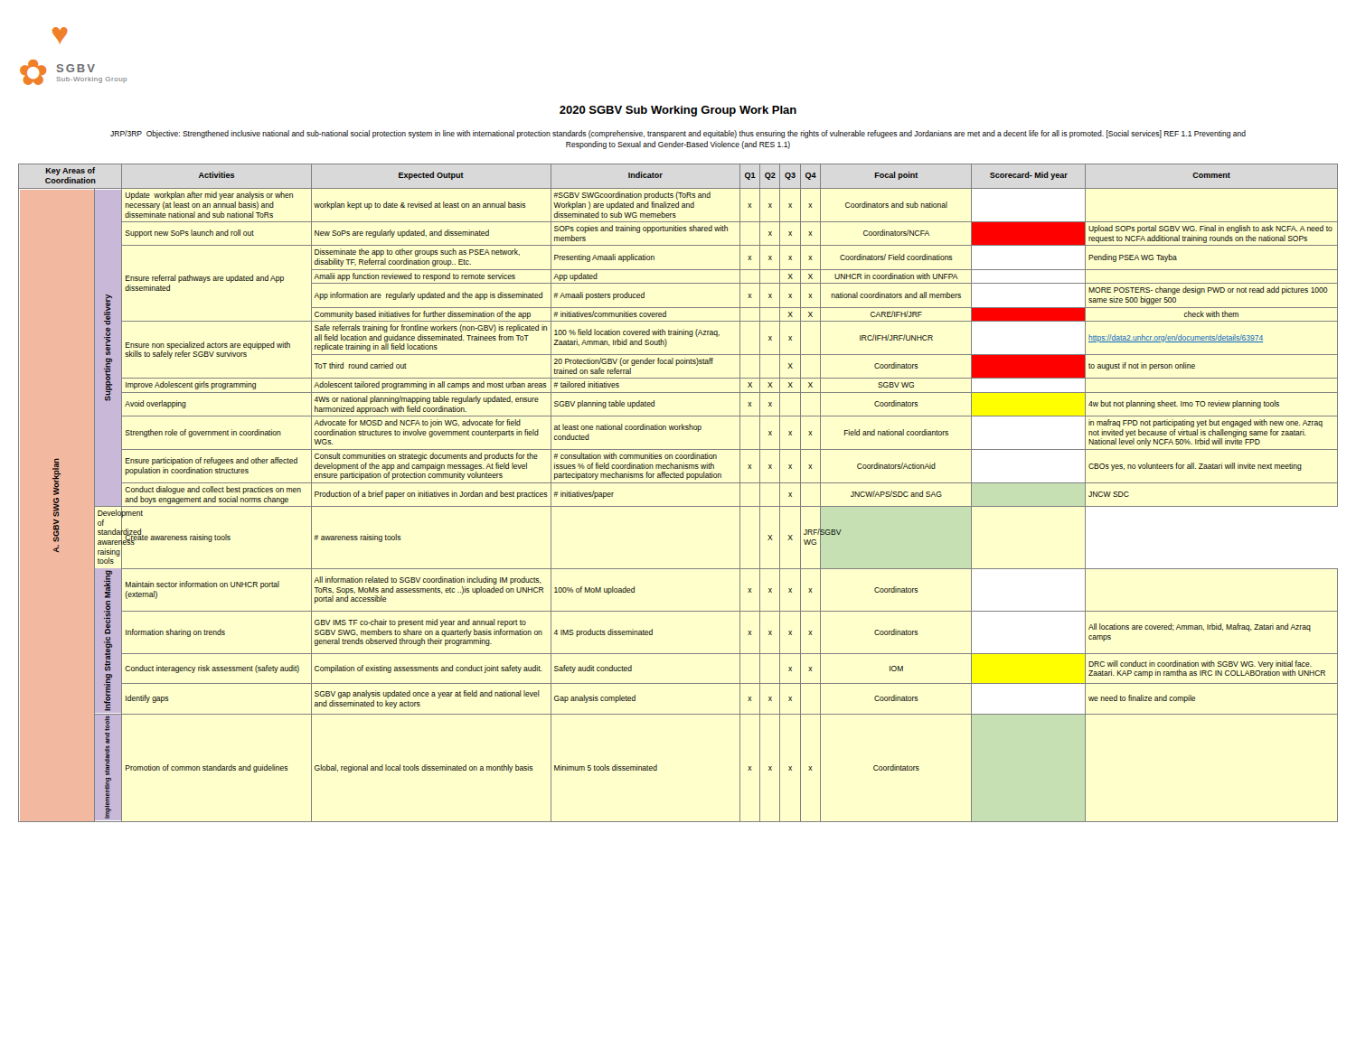♥
✿
SGBV
Sub-Working Group
2020 SGBV Sub Working Group Work Plan
JRP/3RP Objective: Strengthened inclusive national and sub-national social protection system in line with international protection standards (comprehensive, transparent and equitable) thus ensuring the rights of vulnerable refugees and Jordanians are met and a decent life for all is promoted. [Social services] REF 1.1 Preventing and
Responding to Sexual and Gender-Based Violence (and RES 1.1)
| Key Areas of Coordination | Activities | Expected Output | Indicator | Q1 | Q2 | Q3 | Q4 | Focal point | Scorecard- Mid year | Comment |
| --- | --- | --- | --- | --- | --- | --- | --- | --- | --- | --- |
| A. SGBV SWG Workplan | Supporting service delivery | Update workplan after mid year analysis or when necessary (at least on an annual basis) and disseminate national and sub national ToRs | workplan kept up to date & revised at least on an annual basis | #SGBV SWGcoordination products (ToRs and Workplan ) are updated and finalized and disseminated to sub WG memebers | x | x | x | x | Coordinators and sub national | | |
| Support new SoPs launch and roll out | New SoPs are regularly updated, and disseminated | SOPs copies and training opportunities shared with members | | x | x | x | Coordinators/NCFA | | Upload SOPs portal SGBV WG. Final in english to ask NCFA. A need to request to NCFA additional training rounds on the national SOPs |
| Ensure referral pathways are updated and App disseminated | Disseminate the app to other groups such as PSEA network, disability TF, Referral coordination group.. Etc. | Presenting Amaali application | x | x | x | x | Coordinators/ Field coordinations | | Pending PSEA WG Tayba |
| Amalii app function reviewed to respond to remote services | App updated | | | X | X | UNHCR in coordination with UNFPA | | |
| App information are regularly updated and the app is disseminated | # Amaali posters produced | x | x | x | x | national coordinators and all members | | MORE POSTERS- change design PWD or not read add pictures 1000 same size 500 bigger 500 |
| Community based initiatives for further dissemination of the app | # initiatives/communities covered | | | X | X | CARE/IFH/JRF | | check with them |
| Ensure non specialized actors are equipped with skills to safely refer SGBV survivors | Safe referrals training for frontline workers (non-GBV) is replicated in all field location and guidance disseminated. Trainees from ToT replicate training in all field locations | 100 % field location covered with training (Azraq, Zaatari, Amman, Irbid and South) | | x | x | | IRC/IFH/JRF/UNHCR | | https://data2.unhcr.org/en/documents/details/63974 |
| ToT third round carried out | 20 Protection/GBV (or gender focal points)staff trained on safe referral | | | X | | Coordinators | | to august if not in person online |
| Improve Adolescent girls programming | Adolescent tailored programming in all camps and most urban areas | # tailored initiatives | X | X | X | X | SGBV WG | | |
| Avoid overlapping | 4Ws or national planning/mapping table regularly updated, ensure harmonized approach with field coordination. | SGBV planning table updated | x | x | | | Coordinators | | 4w but not planning sheet. Imo TO review planning tools |
| Strengthen role of government in coordination | Advocate for MOSD and NCFA to join WG, advocate for field coordination structures to involve government counterparts in field WGs. | at least one national coordination workshop conducted | | x | x | x | Field and national coordiantors | | in mafraq FPD not participating yet but engaged with new one. Azraq not invited yet because of virtual is challenging same for zaatari. National level only NCFA 50%. Irbid will invite FPD |
| Ensure participation of refugees and other affected population in coordination structures | Consult communities on strategic documents and products for the development of the app and campaign messages. At field level ensure participation of protection community volunteers | # consultation with communities on coordination issues % of field coordination mechanisms with partecipatory mechanisms for affected population | x | x | x | x | Coordinators/ActionAid | | CBOs yes, no volunteers for all. Zaatari will invite next meeting |
| Conduct dialogue and collect best practices on men and boys engagement and social norms change | Production of a brief paper on initiatives in Jordan and best practices | # initiatives/paper | | | x | | JNCW/APS/SDC and SAG | | JNCW SDC |
| Development of standardized awareness raising tools | Create awareness raising tools | # awareness raising tools | | | X | X | JRF/SGBV WG | | |
| Informing Strategic Decision Making | Maintain sector information on UNHCR portal (external) | All information related to SGBV coordination including IM products, ToRs, Sops, MoMs and assessments, etc ..)is uploaded on UNHCR portal and accessible | 100% of MoM uploaded | x | x | x | x | Coordinators | | |
| Information sharing on trends | GBV IMS TF co-chair to present mid year and annual report to SGBV SWG, members to share on a quarterly basis information on general trends observed through their programming. | 4 IMS products disseminated | x | x | x | x | Coordinators | | All locations are covered; Amman, Irbid, Mafraq, Zatari and Azraq camps |
| Conduct interagency risk assessment (safety audit) | Compilation of existing assessments and conduct joint safety audit. | Safety audit conducted | | | x | x | IOM | | DRC will conduct in coordination with SGBV WG. Very initial face. Zaatari. KAP camp in ramtha as IRC IN COLLABOration with UNHCR |
| Identify gaps | SGBV gap analysis updated once a year at field and national level and disseminated to key actors | Gap analysis completed | x | x | x | | Coordinators | | we need to finalize and compile |
| Implementing standards and tools | Promotion of common standards and guidelines | Global, regional and local tools disseminated on a monthly basis | Minimum 5 tools disseminated | x | x | x | x | Coordintators | | |